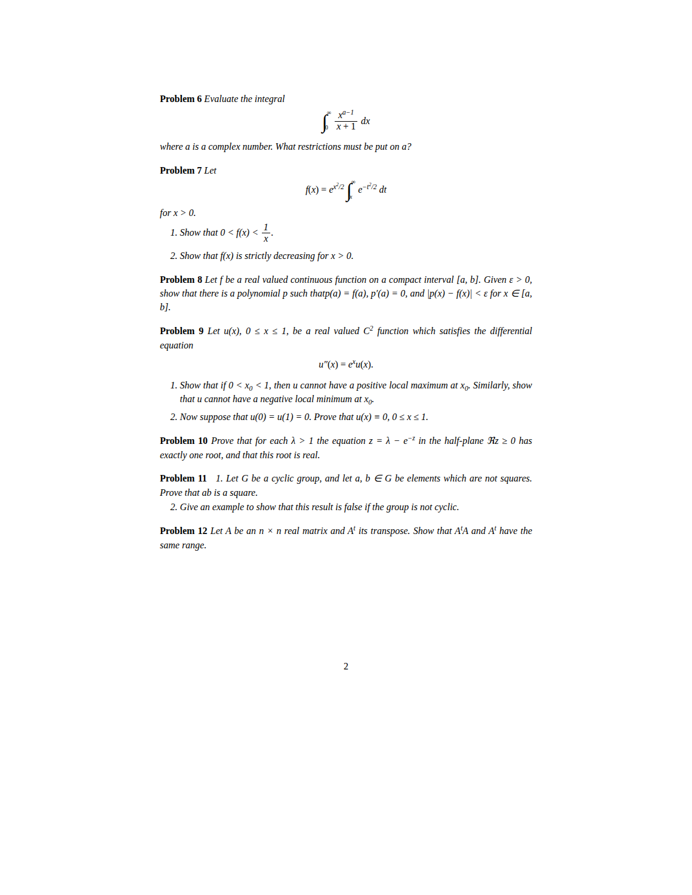Problem 6 Evaluate the integral ∫∞0 xa−1 x + 1 dx where a is a complex number. What restrictions must be put on a?
Problem 7 Let f(x) = ex2/2 ∫∞x e−t2/2 dt for x > 0.
Show that 0 < f(x) < 1 x.
Show that f(x) is strictly decreasing for x > 0.
Problem 8 Let f be a real valued continuous function on a compact interval [a, b]. Given ε > 0, show that there is a polynomial p such thatp(a) = f(a), p′(a) = 0, and |p(x) − f(x)| < ε for x ∈ [a, b].
Problem 9 Let u(x), 0 ≤ x ≤ 1, be a real valued C2 function which satisfies the differential equation u″(x) = exu(x).
Show that if 0 < x0 < 1, then u cannot have a positive local maximum at x0. Similarly, show that u cannot have a negative local minimum at x0.
Now suppose that u(0) = u(1) = 0. Prove that u(x) ≡ 0, 0 ≤ x ≤ 1.
Problem 10 Prove that for each λ > 1 the equation z = λ − e−z in the half-plane ℜz ≥ 0 has exactly one root, and that this root is real.
Problem 11 1. Let G be a cyclic group, and let a, b ∈ G be elements which are not squares. Prove that ab is a square.
Give an example to show that this result is false if the group is not cyclic.
Problem 12 Let A be an n × n real matrix and At its transpose. Show that AtA and At have the same range.
2